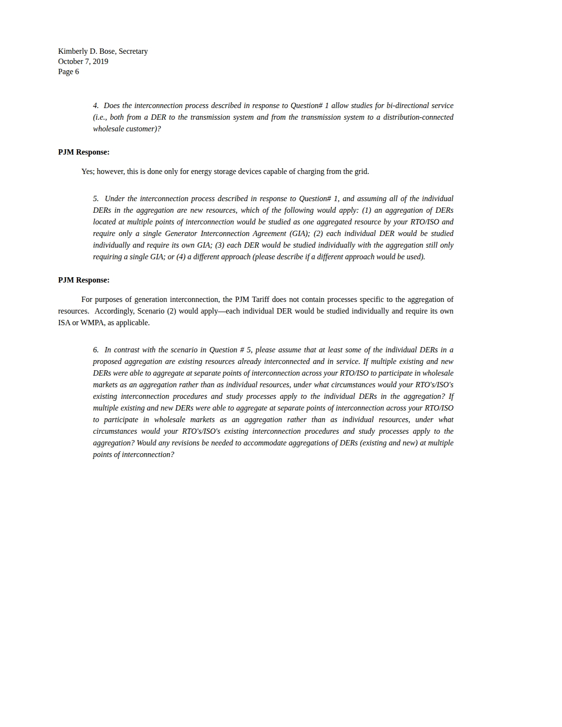Kimberly D. Bose, Secretary
October 7, 2019
Page 6
4. Does the interconnection process described in response to Question# 1 allow studies for bi-directional service (i.e., both from a DER to the transmission system and from the transmission system to a distribution-connected wholesale customer)?
PJM Response:
Yes; however, this is done only for energy storage devices capable of charging from the grid.
5. Under the interconnection process described in response to Question# 1, and assuming all of the individual DERs in the aggregation are new resources, which of the following would apply: (1) an aggregation of DERs located at multiple points of interconnection would be studied as one aggregated resource by your RTO/ISO and require only a single Generator Interconnection Agreement (GIA); (2) each individual DER would be studied individually and require its own GIA; (3) each DER would be studied individually with the aggregation still only requiring a single GIA; or (4) a different approach (please describe if a different approach would be used).
PJM Response:
For purposes of generation interconnection, the PJM Tariff does not contain processes specific to the aggregation of resources. Accordingly, Scenario (2) would apply—each individual DER would be studied individually and require its own ISA or WMPA, as applicable.
6. In contrast with the scenario in Question # 5, please assume that at least some of the individual DERs in a proposed aggregation are existing resources already interconnected and in service. If multiple existing and new DERs were able to aggregate at separate points of interconnection across your RTO/ISO to participate in wholesale markets as an aggregation rather than as individual resources, under what circumstances would your RTO's/ISO's existing interconnection procedures and study processes apply to the individual DERs in the aggregation? If multiple existing and new DERs were able to aggregate at separate points of interconnection across your RTO/ISO to participate in wholesale markets as an aggregation rather than as individual resources, under what circumstances would your RTO's/ISO's existing interconnection procedures and study processes apply to the aggregation? Would any revisions be needed to accommodate aggregations of DERs (existing and new) at multiple points of interconnection?